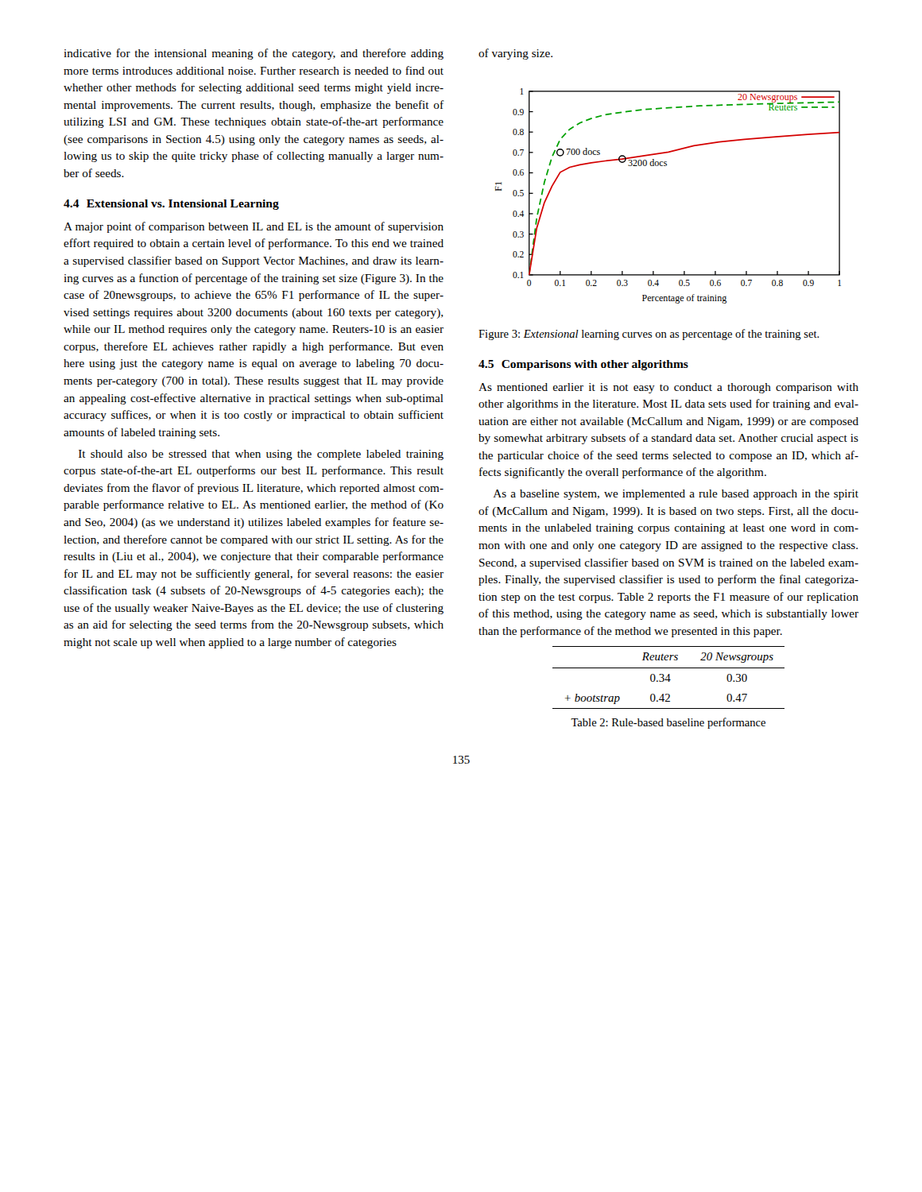indicative for the intensional meaning of the category, and therefore adding more terms introduces additional noise. Further research is needed to find out whether other methods for selecting additional seed terms might yield incremental improvements. The current results, though, emphasize the benefit of utilizing LSI and GM. These techniques obtain state-of-the-art performance (see comparisons in Section 4.5) using only the category names as seeds, allowing us to skip the quite tricky phase of collecting manually a larger number of seeds.
4.4 Extensional vs. Intensional Learning
A major point of comparison between IL and EL is the amount of supervision effort required to obtain a certain level of performance. To this end we trained a supervised classifier based on Support Vector Machines, and draw its learning curves as a function of percentage of the training set size (Figure 3). In the case of 20newsgroups, to achieve the 65% F1 performance of IL the supervised settings requires about 3200 documents (about 160 texts per category), while our IL method requires only the category name. Reuters-10 is an easier corpus, therefore EL achieves rather rapidly a high performance. But even here using just the category name is equal on average to labeling 70 documents per-category (700 in total). These results suggest that IL may provide an appealing cost-effective alternative in practical settings when sub-optimal accuracy suffices, or when it is too costly or impractical to obtain sufficient amounts of labeled training sets.
It should also be stressed that when using the complete labeled training corpus state-of-the-art EL outperforms our best IL performance. This result deviates from the flavor of previous IL literature, which reported almost comparable performance relative to EL. As mentioned earlier, the method of (Ko and Seo, 2004) (as we understand it) utilizes labeled examples for feature selection, and therefore cannot be compared with our strict IL setting. As for the results in (Liu et al., 2004), we conjecture that their comparable performance for IL and EL may not be sufficiently general, for several reasons: the easier classification task (4 subsets of 20-Newsgroups of 4-5 categories each); the use of the usually weaker Naive-Bayes as the EL device; the use of clustering as an aid for selecting the seed terms from the 20-Newsgroup subsets, which might not scale up well when applied to a large number of categories
of varying size.
0.1 0.2 0.3 0.4 0.5 0.6 0.7 0.8 0.9 1 0 0.1 0.2 0.3 0.4 0.5 0.6 0.7 0.8 0.9 1 Percentage of training F1 20 Newsgroups Reuters 700 docs 3200 docs
Figure 3: Extensional learning curves on as percentage of the training set.
4.5 Comparisons with other algorithms
As mentioned earlier it is not easy to conduct a thorough comparison with other algorithms in the literature. Most IL data sets used for training and evaluation are either not available (McCallum and Nigam, 1999) or are composed by somewhat arbitrary subsets of a standard data set. Another crucial aspect is the particular choice of the seed terms selected to compose an ID, which affects significantly the overall performance of the algorithm.
As a baseline system, we implemented a rule based approach in the spirit of (McCallum and Nigam, 1999). It is based on two steps. First, all the documents in the unlabeled training corpus containing at least one word in common with one and only one category ID are assigned to the respective class. Second, a supervised classifier based on SVM is trained on the labeled examples. Finally, the supervised classifier is used to perform the final categorization step on the test corpus. Table 2 reports the F1 measure of our replication of this method, using the category name as seed, which is substantially lower than the performance of the method we presented in this paper.
| | Reuters | 20 Newsgroups |
| --- | --- | --- |
| | 0.34 | 0.30 |
| + bootstrap | 0.42 | 0.47 |
Table 2: Rule-based baseline performance
135